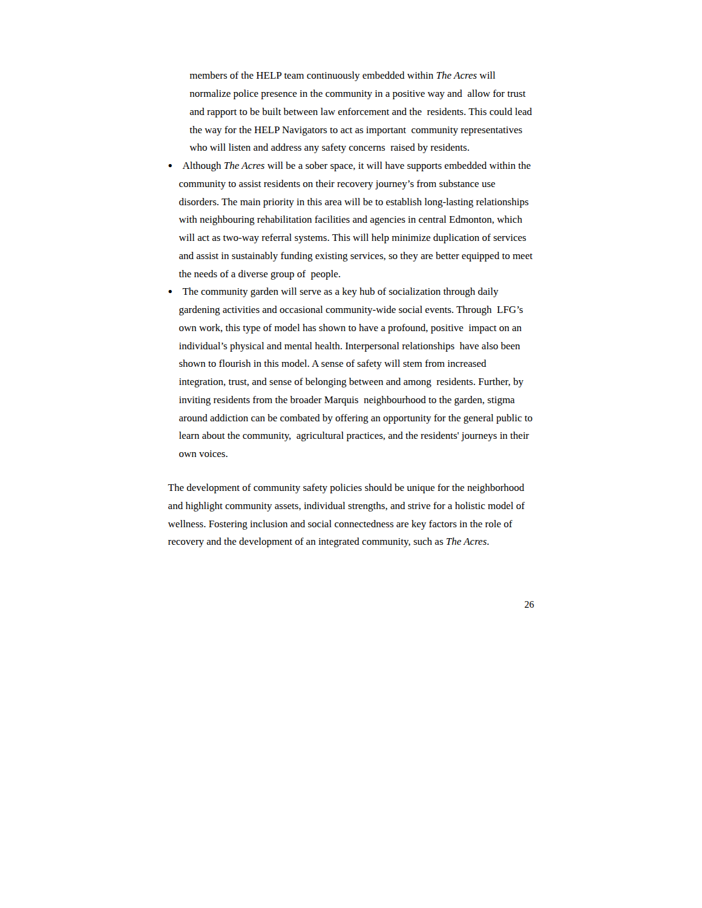members of the HELP team continuously embedded within The Acres will normalize police presence in the community in a positive way and allow for trust and rapport to be built between law enforcement and the residents. This could lead the way for the HELP Navigators to act as important community representatives who will listen and address any safety concerns raised by residents.
Although The Acres will be a sober space, it will have supports embedded within the community to assist residents on their recovery journey’s from substance use disorders. The main priority in this area will be to establish long-lasting relationships with neighbouring rehabilitation facilities and agencies in central Edmonton, which will act as two-way referral systems. This will help minimize duplication of services and assist in sustainably funding existing services, so they are better equipped to meet the needs of a diverse group of people.
The community garden will serve as a key hub of socialization through daily gardening activities and occasional community-wide social events. Through LFG’s own work, this type of model has shown to have a profound, positive impact on an individual’s physical and mental health. Interpersonal relationships have also been shown to flourish in this model. A sense of safety will stem from increased integration, trust, and sense of belonging between and among residents. Further, by inviting residents from the broader Marquis neighbourhood to the garden, stigma around addiction can be combated by offering an opportunity for the general public to learn about the community, agricultural practices, and the residents' journeys in their own voices.
The development of community safety policies should be unique for the neighborhood and highlight community assets, individual strengths, and strive for a holistic model of wellness. Fostering inclusion and social connectedness are key factors in the role of recovery and the development of an integrated community, such as The Acres.
26